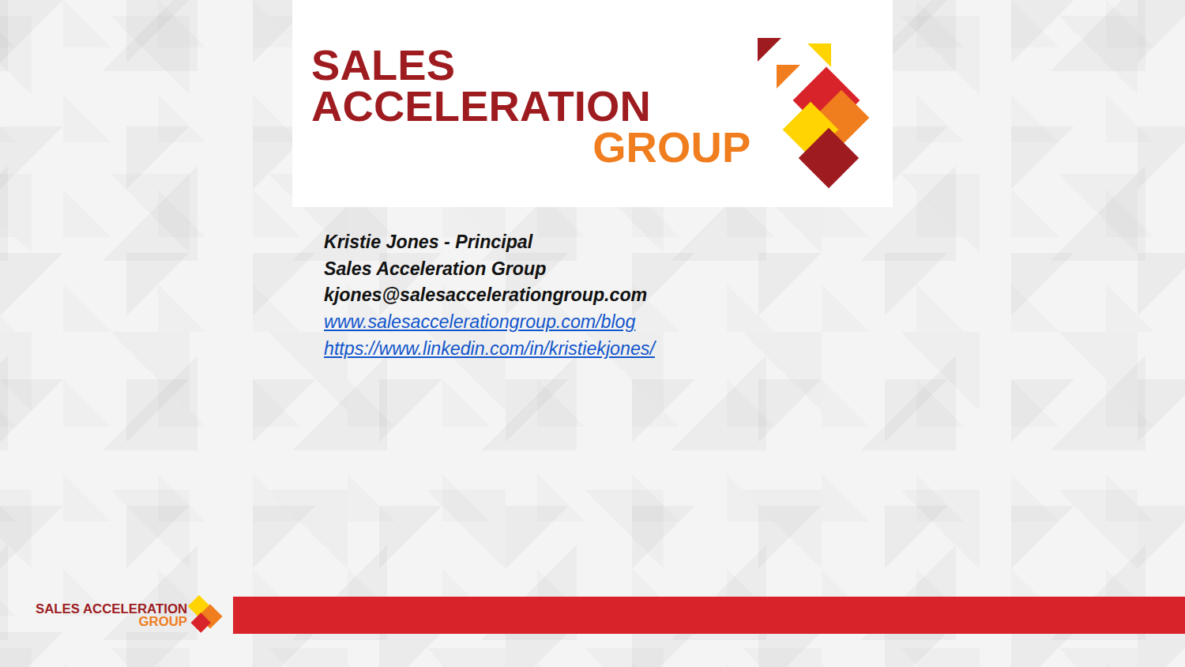Sales Acceleration Group
Kristie Jones - Principal
Sales Acceleration Group
kjones@salesaccelerationgroup.com
www.salesaccelerationgroup.com/blog
https://www.linkedin.com/in/kristiekjones/
Sales Acceleration Group